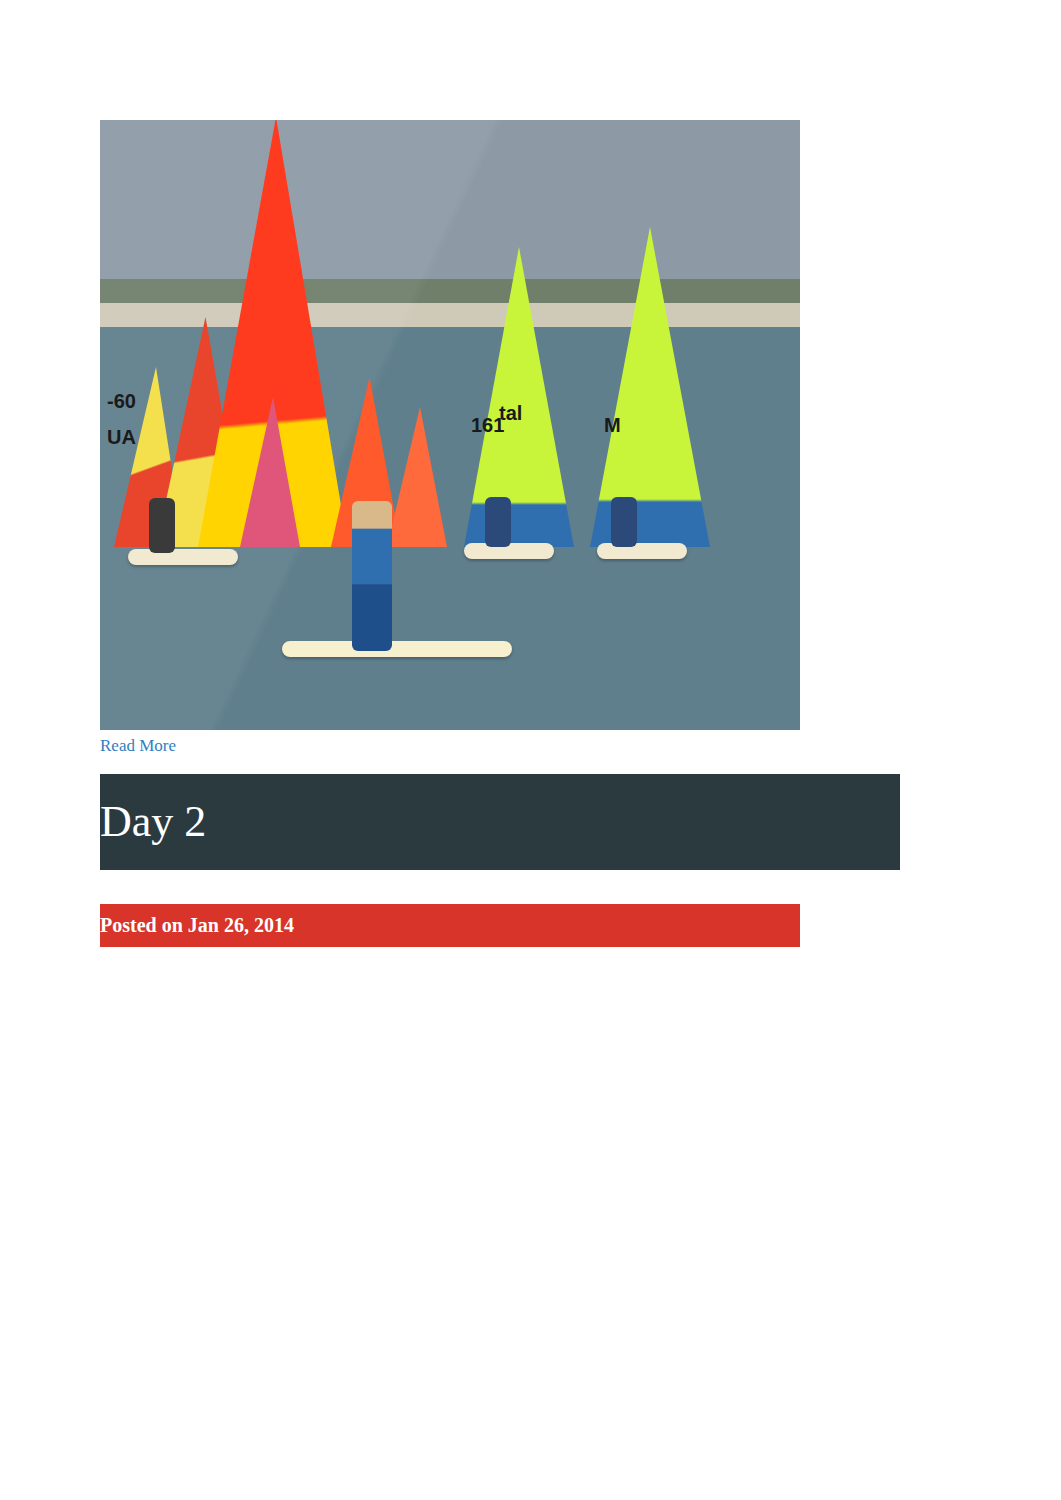-60 UA 161 tal M
Read More
Day 2
Posted on Jan 26, 2014